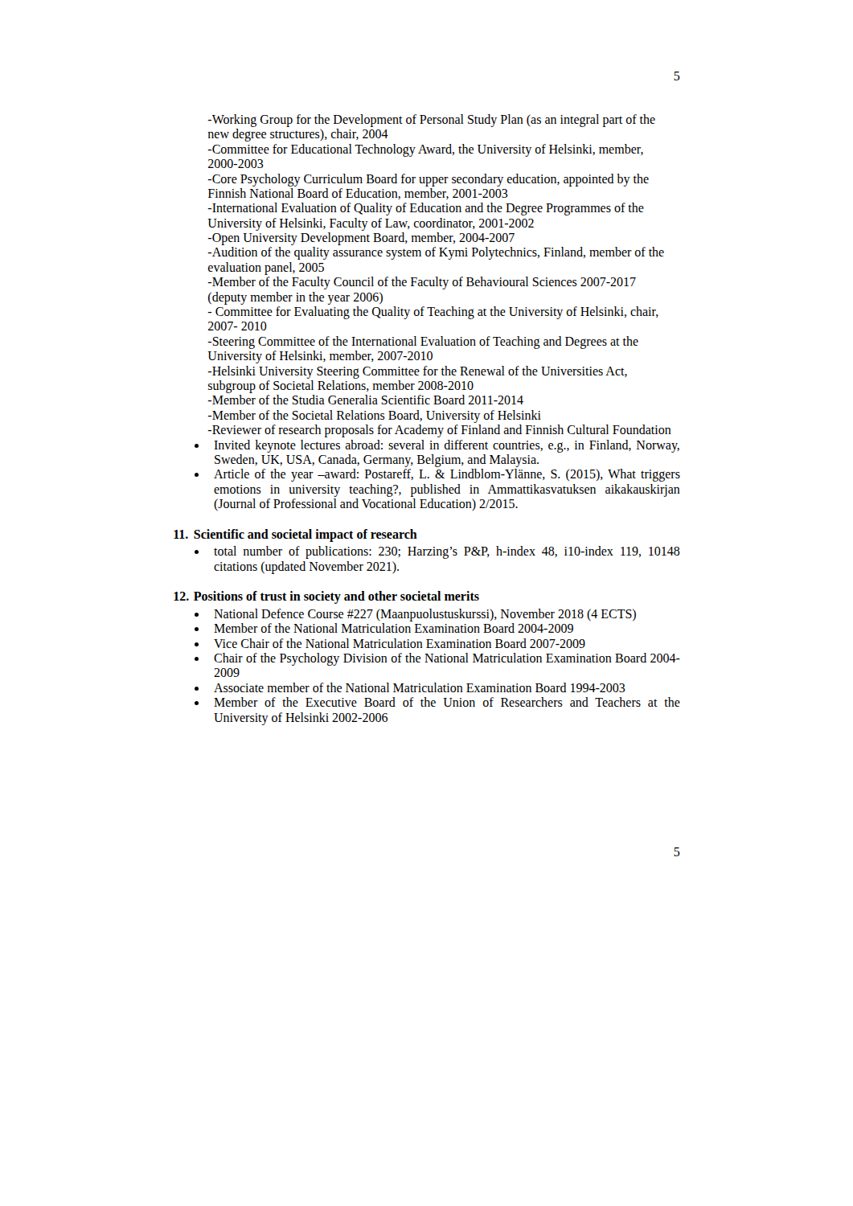5
-Working Group for the Development of Personal Study Plan (as an integral part of the new degree structures), chair, 2004
-Committee for Educational Technology Award, the University of Helsinki, member, 2000-2003
-Core Psychology Curriculum Board for upper secondary education, appointed by the Finnish National Board of Education, member, 2001-2003
-International Evaluation of Quality of Education and the Degree Programmes of the University of Helsinki, Faculty of Law, coordinator, 2001-2002
-Open University Development Board, member, 2004-2007
-Audition of the quality assurance system of Kymi Polytechnics, Finland, member of the evaluation panel, 2005
-Member of the Faculty Council of the Faculty of Behavioural Sciences 2007-2017 (deputy member in the year 2006)
- Committee for Evaluating the Quality of Teaching at the University of Helsinki, chair, 2007- 2010
-Steering Committee of the International Evaluation of Teaching and Degrees at the University of Helsinki, member, 2007-2010
-Helsinki University Steering Committee for the Renewal of the Universities Act, subgroup of Societal Relations, member 2008-2010
-Member of the Studia Generalia Scientific Board 2011-2014
-Member of the Societal Relations Board, University of Helsinki
-Reviewer of research proposals for Academy of Finland and Finnish Cultural Foundation
Invited keynote lectures abroad: several in different countries, e.g., in Finland, Norway, Sweden, UK, USA, Canada, Germany, Belgium, and Malaysia.
Article of the year –award: Postareff, L. & Lindblom-Ylänne, S. (2015), What triggers emotions in university teaching?, published in Ammattikasvatuksen aikakauskirjan (Journal of Professional and Vocational Education) 2/2015.
11. Scientific and societal impact of research
total number of publications: 230; Harzing’s P&P, h-index 48, i10-index 119, 10148 citations (updated November 2021).
12. Positions of trust in society and other societal merits
National Defence Course #227 (Maanpuolustuskurssi), November 2018 (4 ECTS)
Member of the National Matriculation Examination Board 2004-2009
Vice Chair of the National Matriculation Examination Board 2007-2009
Chair of the Psychology Division of the National Matriculation Examination Board 2004-2009
Associate member of the National Matriculation Examination Board 1994-2003
Member of the Executive Board of the Union of Researchers and Teachers at the University of Helsinki 2002-2006
5